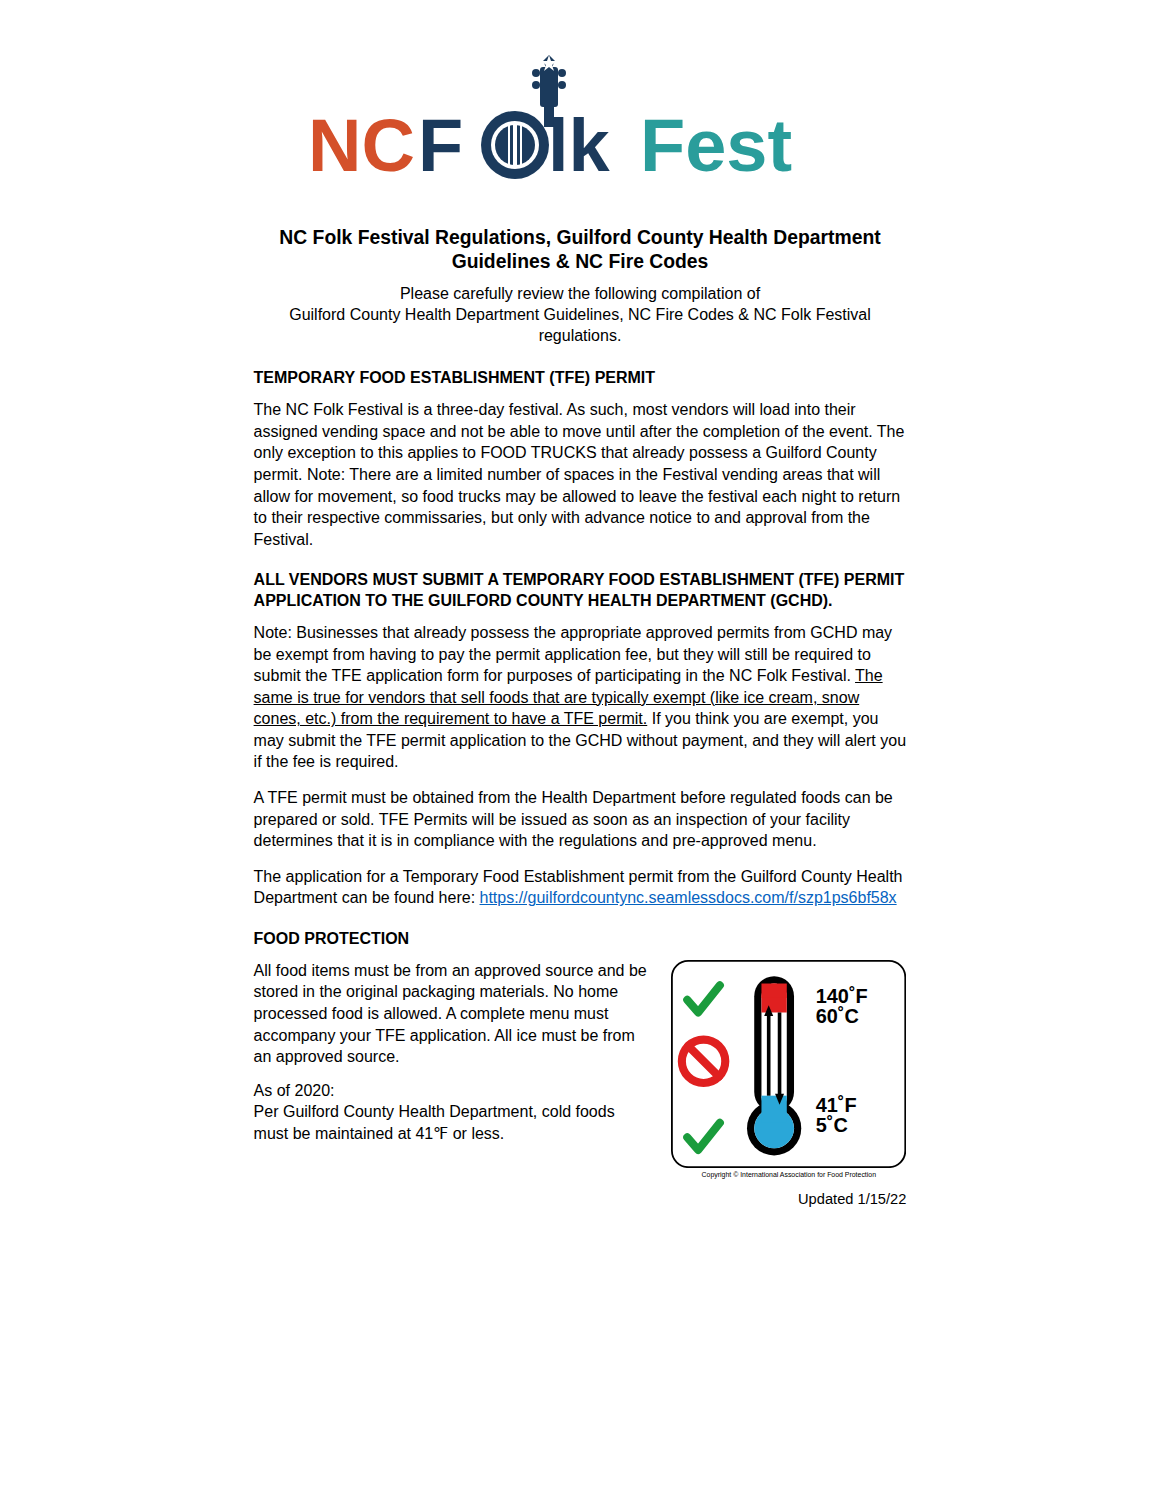NC F lk Fest
NC Folk Festival Regulations, Guilford County Health Department
Guidelines & NC Fire Codes
Please carefully review the following compilation of
Guilford County Health Department Guidelines, NC Fire Codes & NC Folk Festival regulations.
TEMPORARY FOOD ESTABLISHMENT (TFE) PERMIT
The NC Folk Festival is a three-day festival. As such, most vendors will load into their assigned vending space and not be able to move until after the completion of the event. The only exception to this applies to FOOD TRUCKS that already possess a Guilford County permit. Note: There are a limited number of spaces in the Festival vending areas that will allow for movement, so food trucks may be allowed to leave the festival each night to return to their respective commissaries, but only with advance notice to and approval from the Festival.
ALL VENDORS MUST SUBMIT A TEMPORARY FOOD ESTABLISHMENT (TFE) PERMIT APPLICATION TO THE GUILFORD COUNTY HEALTH DEPARTMENT (GCHD).
Note: Businesses that already possess the appropriate approved permits from GCHD may be exempt from having to pay the permit application fee, but they will still be required to submit the TFE application form for purposes of participating in the NC Folk Festival. The same is true for vendors that sell foods that are typically exempt (like ice cream, snow cones, etc.) from the requirement to have a TFE permit. If you think you are exempt, you may submit the TFE permit application to the GCHD without payment, and they will alert you if the fee is required.
A TFE permit must be obtained from the Health Department before regulated foods can be prepared or sold. TFE Permits will be issued as soon as an inspection of your facility determines that it is in compliance with the regulations and pre-approved menu.
The application for a Temporary Food Establishment permit from the Guilford County Health Department can be found here: https://guilfordcountync.seamlessdocs.com/f/szp1ps6bf58x
FOOD PROTECTION
140˚F 60˚C 41˚F 5˚C
Copyright © International Association for Food Protection
All food items must be from an approved source and be stored in the original packaging materials. No home processed food is allowed. A complete menu must accompany your TFE application. All ice must be from an approved source.
As of 2020:
Per Guilford County Health Department, cold foods must be maintained at 41℉ or less.
Updated 1/15/22